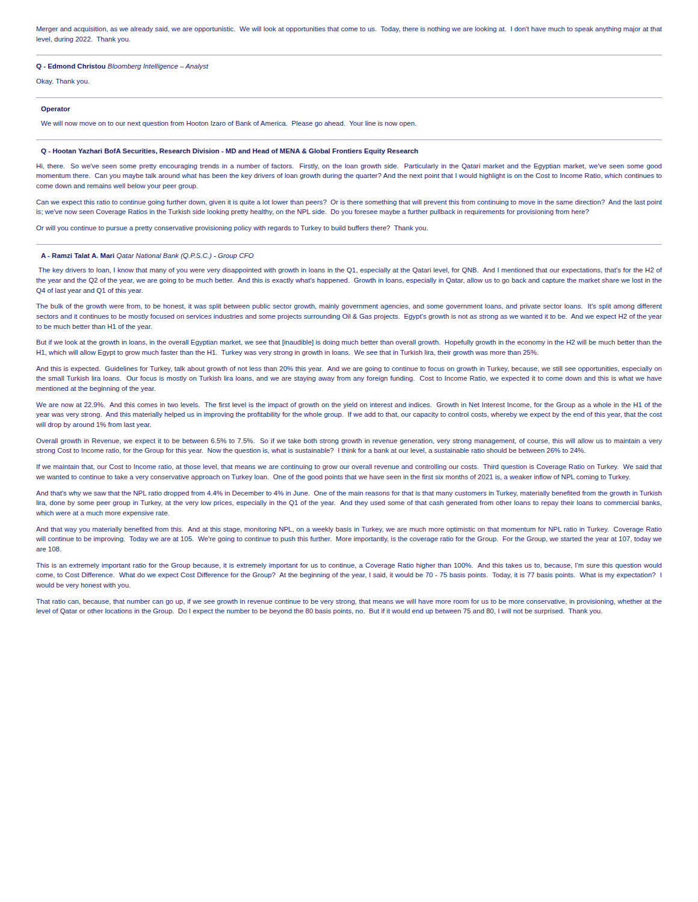Merger and acquisition, as we already said, we are opportunistic. We will look at opportunities that come to us. Today, there is nothing we are looking at. I don't have much to speak anything major at that level, during 2022. Thank you.
Q - Edmond Christou Bloomberg Intelligence – Analyst
Okay. Thank you.
Operator
We will now move on to our next question from Hooton Izaro of Bank of America. Please go ahead. Your line is now open.
Q - Hootan Yazhari BofA Securities, Research Division - MD and Head of MENA & Global Frontiers Equity Research
Hi, there. So we've seen some pretty encouraging trends in a number of factors. Firstly, on the loan growth side. Particularly in the Qatari market and the Egyptian market, we've seen some good momentum there. Can you maybe talk around what has been the key drivers of loan growth during the quarter? And the next point that I would highlight is on the Cost to Income Ratio, which continues to come down and remains well below your peer group.
Can we expect this ratio to continue going further down, given it is quite a lot lower than peers? Or is there something that will prevent this from continuing to move in the same direction? And the last point is; we've now seen Coverage Ratios in the Turkish side looking pretty healthy, on the NPL side. Do you foresee maybe a further pullback in requirements for provisioning from here?
Or will you continue to pursue a pretty conservative provisioning policy with regards to Turkey to build buffers there? Thank you.
A - Ramzi Talat A. Mari Qatar National Bank (Q.P.S.C.) - Group CFO
The key drivers to loan, I know that many of you were very disappointed with growth in loans in the Q1, especially at the Qatari level, for QNB. And I mentioned that our expectations, that's for the H2 of the year and the Q2 of the year, we are going to be much better. And this is exactly what's happened. Growth in loans, especially in Qatar, allow us to go back and capture the market share we lost in the Q4 of last year and Q1 of this year.
The bulk of the growth were from, to be honest, it was split between public sector growth, mainly government agencies, and some government loans, and private sector loans. It's split among different sectors and it continues to be mostly focused on services industries and some projects surrounding Oil & Gas projects. Egypt's growth is not as strong as we wanted it to be. And we expect H2 of the year to be much better than H1 of the year.
But if we look at the growth in loans, in the overall Egyptian market, we see that [inaudible] is doing much better than overall growth. Hopefully growth in the economy in the H2 will be much better than the H1, which will allow Egypt to grow much faster than the H1. Turkey was very strong in growth in loans. We see that in Turkish lira, their growth was more than 25%.
And this is expected. Guidelines for Turkey, talk about growth of not less than 20% this year. And we are going to continue to focus on growth in Turkey, because, we still see opportunities, especially on the small Turkish lira loans. Our focus is mostly on Turkish lira loans, and we are staying away from any foreign funding. Cost to Income Ratio, we expected it to come down and this is what we have mentioned at the beginning of the year.
We are now at 22.9%. And this comes in two levels. The first level is the impact of growth on the yield on interest and indices. Growth in Net Interest Income, for the Group as a whole in the H1 of the year was very strong. And this materially helped us in improving the profitability for the whole group. If we add to that, our capacity to control costs, whereby we expect by the end of this year, that the cost will drop by around 1% from last year.
Overall growth in Revenue, we expect it to be between 6.5% to 7.5%. So if we take both strong growth in revenue generation, very strong management, of course, this will allow us to maintain a very strong Cost to Income ratio, for the Group for this year. Now the question is, what is sustainable? I think for a bank at our level, a sustainable ratio should be between 26% to 24%.
If we maintain that, our Cost to Income ratio, at those level, that means we are continuing to grow our overall revenue and controlling our costs. Third question is Coverage Ratio on Turkey. We said that we wanted to continue to take a very conservative approach on Turkey loan. One of the good points that we have seen in the first six months of 2021 is, a weaker inflow of NPL coming to Turkey.
And that's why we saw that the NPL ratio dropped from 4.4% in December to 4% in June. One of the main reasons for that is that many customers in Turkey, materially benefited from the growth in Turkish lira, done by some peer group in Turkey, at the very low prices, especially in the Q1 of the year. And they used some of that cash generated from other loans to repay their loans to commercial banks, which were at a much more expensive rate.
And that way you materially benefited from this. And at this stage, monitoring NPL, on a weekly basis in Turkey, we are much more optimistic on that momentum for NPL ratio in Turkey. Coverage Ratio will continue to be improving. Today we are at 105. We're going to continue to push this further. More importantly, is the coverage ratio for the Group. For the Group, we started the year at 107, today we are 108.
This is an extremely important ratio for the Group because, it is extremely important for us to continue, a Coverage Ratio higher than 100%. And this takes us to, because, I'm sure this question would come, to Cost Difference. What do we expect Cost Difference for the Group? At the beginning of the year, I said, it would be 70 - 75 basis points. Today, it is 77 basis points. What is my expectation? I would be very honest with you.
That ratio can, because, that number can go up, if we see growth in revenue continue to be very strong, that means we will have more room for us to be more conservative, in provisioning, whether at the level of Qatar or other locations in the Group. Do I expect the number to be beyond the 80 basis points, no. But if it would end up between 75 and 80, I will not be surprised. Thank you.